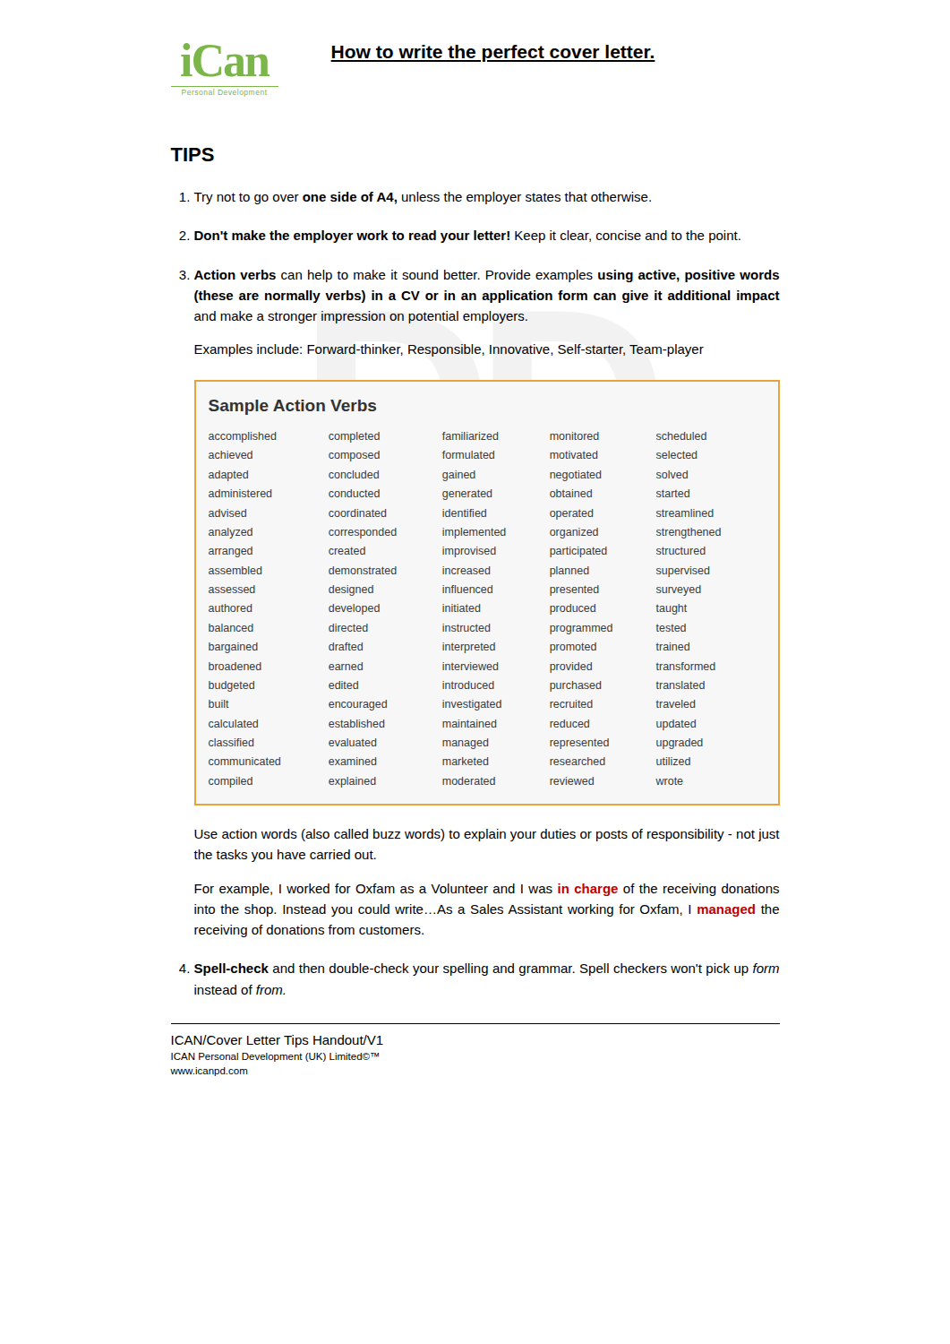DD
i Can
Personal Development
How to write the perfect cover letter.
TIPS
Try not to go over one side of A4, unless the employer states that otherwise.
Don't make the employer work to read your letter! Keep it clear, concise and to the point.
Action verbs can help to make it sound better. Provide examples using active, positive words (these are normally verbs) in a CV or in an application form can give it additional impact and make a stronger impression on potential employers.
Examples include: Forward-thinker, Responsible, Innovative, Self-starter, Team-player
Sample Action Verbs
| accomplished | completed | familiarized | monitored | scheduled |
| achieved | composed | formulated | motivated | selected |
| adapted | concluded | gained | negotiated | solved |
| administered | conducted | generated | obtained | started |
| advised | coordinated | identified | operated | streamlined |
| analyzed | corresponded | implemented | organized | strengthened |
| arranged | created | improvised | participated | structured |
| assembled | demonstrated | increased | planned | supervised |
| assessed | designed | influenced | presented | surveyed |
| authored | developed | initiated | produced | taught |
| balanced | directed | instructed | programmed | tested |
| bargained | drafted | interpreted | promoted | trained |
| broadened | earned | interviewed | provided | transformed |
| budgeted | edited | introduced | purchased | translated |
| built | encouraged | investigated | recruited | traveled |
| calculated | established | maintained | reduced | updated |
| classified | evaluated | managed | represented | upgraded |
| communicated | examined | marketed | researched | utilized |
| compiled | explained | moderated | reviewed | wrote |
Use action words (also called buzz words) to explain your duties or posts of responsibility - not just the tasks you have carried out.
For example, I worked for Oxfam as a Volunteer and I was in charge of the receiving donations into the shop. Instead you could write…As a Sales Assistant working for Oxfam, I managed the receiving of donations from customers.
Spell-check and then double-check your spelling and grammar. Spell checkers won't pick up form instead of from.
ICAN/Cover Letter Tips Handout/V1
ICAN Personal Development (UK) Limited©™
www.icanpd.com